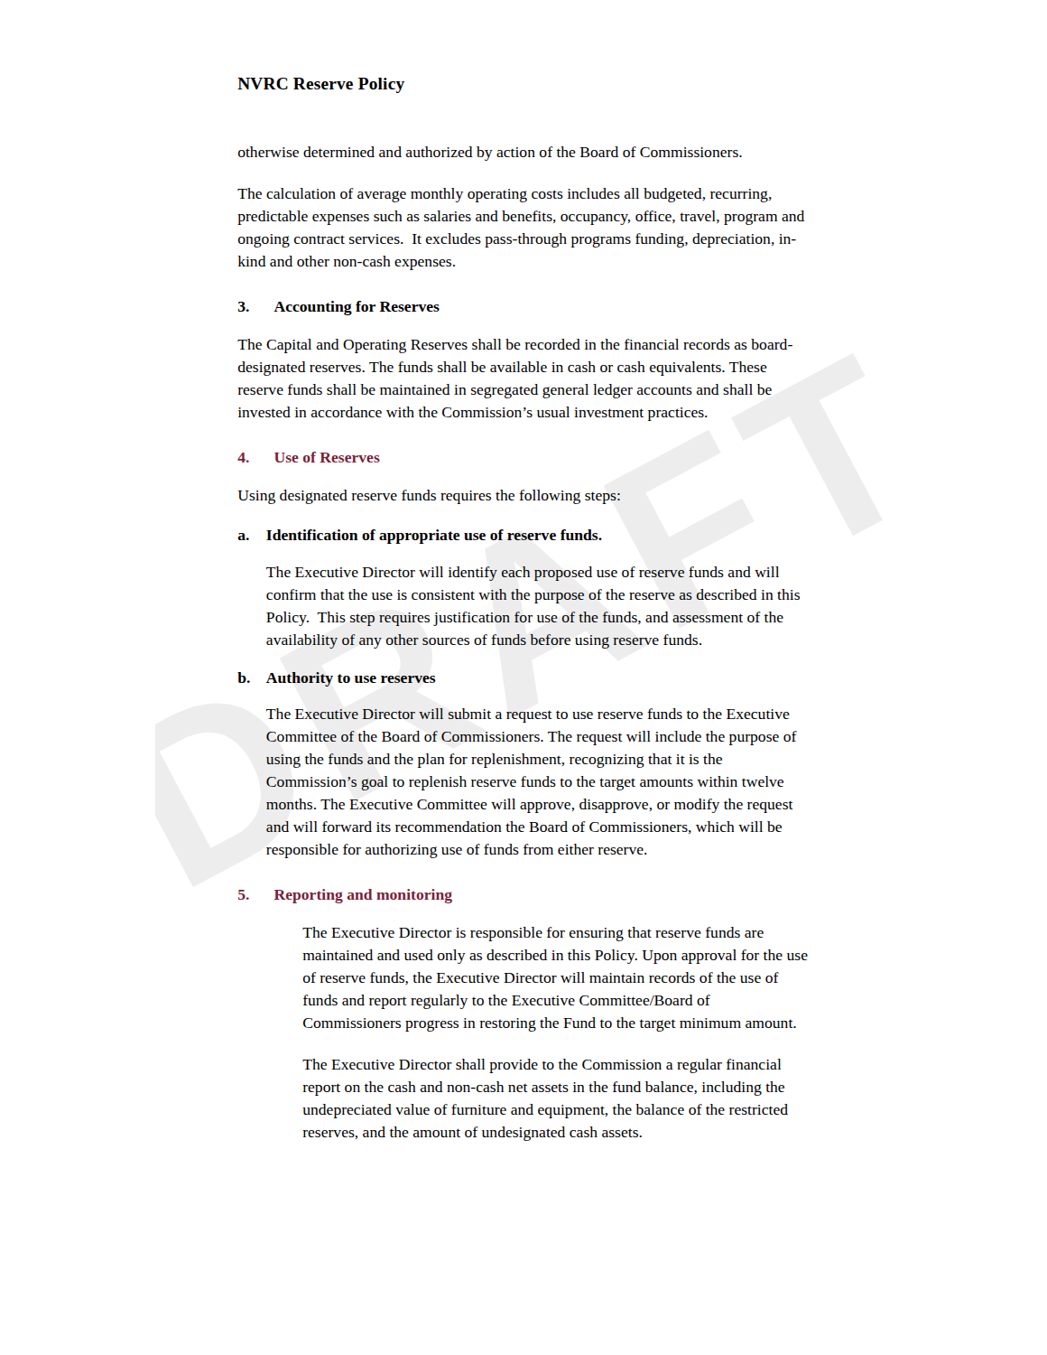DRAFT
NVRC Reserve Policy
otherwise determined and authorized by action of the Board of Commissioners.
The calculation of average monthly operating costs includes all budgeted, recurring, predictable expenses such as salaries and benefits, occupancy, office, travel, program and ongoing contract services. It excludes pass-through programs funding, depreciation, in-kind and other non-cash expenses.
Accounting for Reserves
The Capital and Operating Reserves shall be recorded in the financial records as board-designated reserves. The funds shall be available in cash or cash equivalents. These reserve funds shall be maintained in segregated general ledger accounts and shall be invested in accordance with the Commission’s usual investment practices.
Use of Reserves
Using designated reserve funds requires the following steps:
Identification of appropriate use of reserve funds.
The Executive Director will identify each proposed use of reserve funds and will confirm that the use is consistent with the purpose of the reserve as described in this Policy. This step requires justification for use of the funds, and assessment of the availability of any other sources of funds before using reserve funds.
Authority to use reserves
The Executive Director will submit a request to use reserve funds to the Executive Committee of the Board of Commissioners. The request will include the purpose of using the funds and the plan for replenishment, recognizing that it is the Commission’s goal to replenish reserve funds to the target amounts within twelve months. The Executive Committee will approve, disapprove, or modify the request and will forward its recommendation the Board of Commissioners, which will be responsible for authorizing use of funds from either reserve.
Reporting and monitoring
The Executive Director is responsible for ensuring that reserve funds are maintained and used only as described in this Policy. Upon approval for the use of reserve funds, the Executive Director will maintain records of the use of funds and report regularly to the Executive Committee/Board of Commissioners progress in restoring the Fund to the target minimum amount.
The Executive Director shall provide to the Commission a regular financial report on the cash and non-cash net assets in the fund balance, including the undepreciated value of furniture and equipment, the balance of the restricted reserves, and the amount of undesignated cash assets.